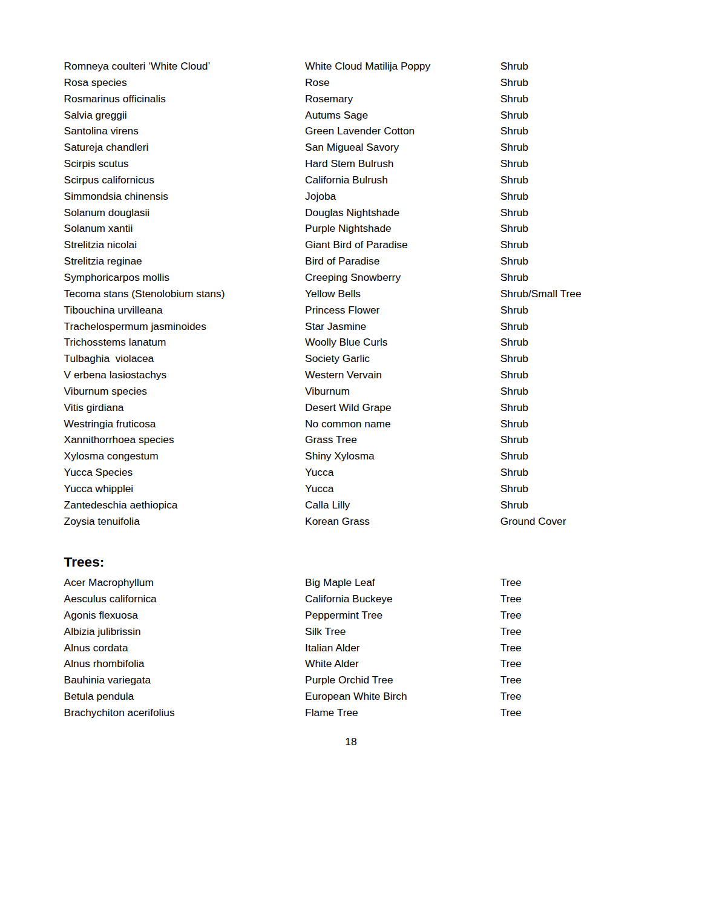| Romneya coulteri ‘White Cloud’ | White Cloud Matilija Poppy | Shrub |
| Rosa species | Rose | Shrub |
| Rosmarinus officinalis | Rosemary | Shrub |
| Salvia greggii | Autums Sage | Shrub |
| Santolina virens | Green Lavender Cotton | Shrub |
| Satureja chandleri | San Migueal Savory | Shrub |
| Scirpis scutus | Hard Stem Bulrush | Shrub |
| Scirpus californicus | California Bulrush | Shrub |
| Simmondsia chinensis | Jojoba | Shrub |
| Solanum douglasii | Douglas Nightshade | Shrub |
| Solanum xantii | Purple Nightshade | Shrub |
| Strelitzia nicolai | Giant Bird of Paradise | Shrub |
| Strelitzia reginae | Bird of Paradise | Shrub |
| Symphoricarpos mollis | Creeping Snowberry | Shrub |
| Tecoma stans (Stenolobium stans) | Yellow Bells | Shrub/Small Tree |
| Tibouchina urvilleana | Princess Flower | Shrub |
| Trachelospermum jasminoides | Star Jasmine | Shrub |
| Trichosstems lanatum | Woolly Blue Curls | Shrub |
| Tulbaghia violacea | Society Garlic | Shrub |
| V erbena lasiostachys | Western Vervain | Shrub |
| Viburnum species | Viburnum | Shrub |
| Vitis girdiana | Desert Wild Grape | Shrub |
| Westringia fruticosa | No common name | Shrub |
| Xannithorrhoea species | Grass Tree | Shrub |
| Xylosma congestum | Shiny Xylosma | Shrub |
| Yucca Species | Yucca | Shrub |
| Yucca whipplei | Yucca | Shrub |
| Zantedeschia aethiopica | Calla Lilly | Shrub |
| Zoysia tenuifolia | Korean Grass | Ground Cover |
Trees:
| Acer Macrophyllum | Big Maple Leaf | Tree |
| Aesculus californica | California Buckeye | Tree |
| Agonis flexuosa | Peppermint Tree | Tree |
| Albizia julibrissin | Silk Tree | Tree |
| Alnus cordata | Italian Alder | Tree |
| Alnus rhombifolia | White Alder | Tree |
| Bauhinia variegata | Purple Orchid Tree | Tree |
| Betula pendula | European White Birch | Tree |
| Brachychiton acerifolius | Flame Tree | Tree |
18